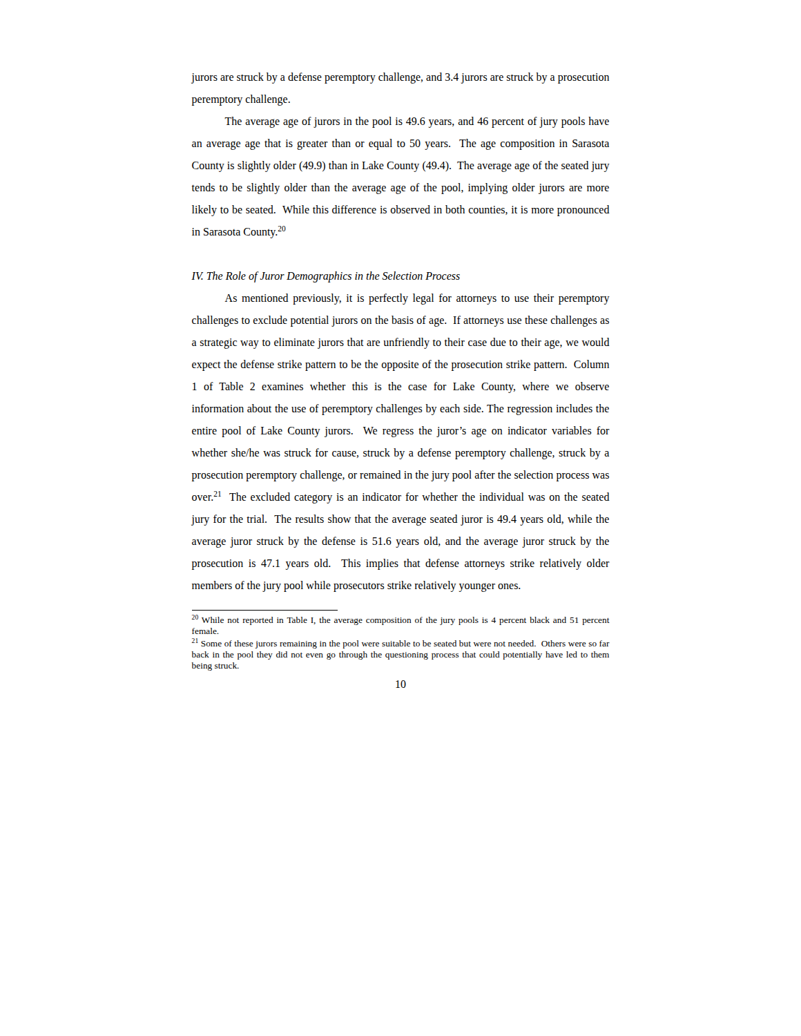jurors are struck by a defense peremptory challenge, and 3.4 jurors are struck by a prosecution peremptory challenge.
The average age of jurors in the pool is 49.6 years, and 46 percent of jury pools have an average age that is greater than or equal to 50 years. The age composition in Sarasota County is slightly older (49.9) than in Lake County (49.4). The average age of the seated jury tends to be slightly older than the average age of the pool, implying older jurors are more likely to be seated. While this difference is observed in both counties, it is more pronounced in Sarasota County.20
IV. The Role of Juror Demographics in the Selection Process
As mentioned previously, it is perfectly legal for attorneys to use their peremptory challenges to exclude potential jurors on the basis of age. If attorneys use these challenges as a strategic way to eliminate jurors that are unfriendly to their case due to their age, we would expect the defense strike pattern to be the opposite of the prosecution strike pattern. Column 1 of Table 2 examines whether this is the case for Lake County, where we observe information about the use of peremptory challenges by each side. The regression includes the entire pool of Lake County jurors. We regress the juror’s age on indicator variables for whether she/he was struck for cause, struck by a defense peremptory challenge, struck by a prosecution peremptory challenge, or remained in the jury pool after the selection process was over.21 The excluded category is an indicator for whether the individual was on the seated jury for the trial. The results show that the average seated juror is 49.4 years old, while the average juror struck by the defense is 51.6 years old, and the average juror struck by the prosecution is 47.1 years old. This implies that defense attorneys strike relatively older members of the jury pool while prosecutors strike relatively younger ones.
20 While not reported in Table I, the average composition of the jury pools is 4 percent black and 51 percent female.
21 Some of these jurors remaining in the pool were suitable to be seated but were not needed. Others were so far back in the pool they did not even go through the questioning process that could potentially have led to them being struck.
10